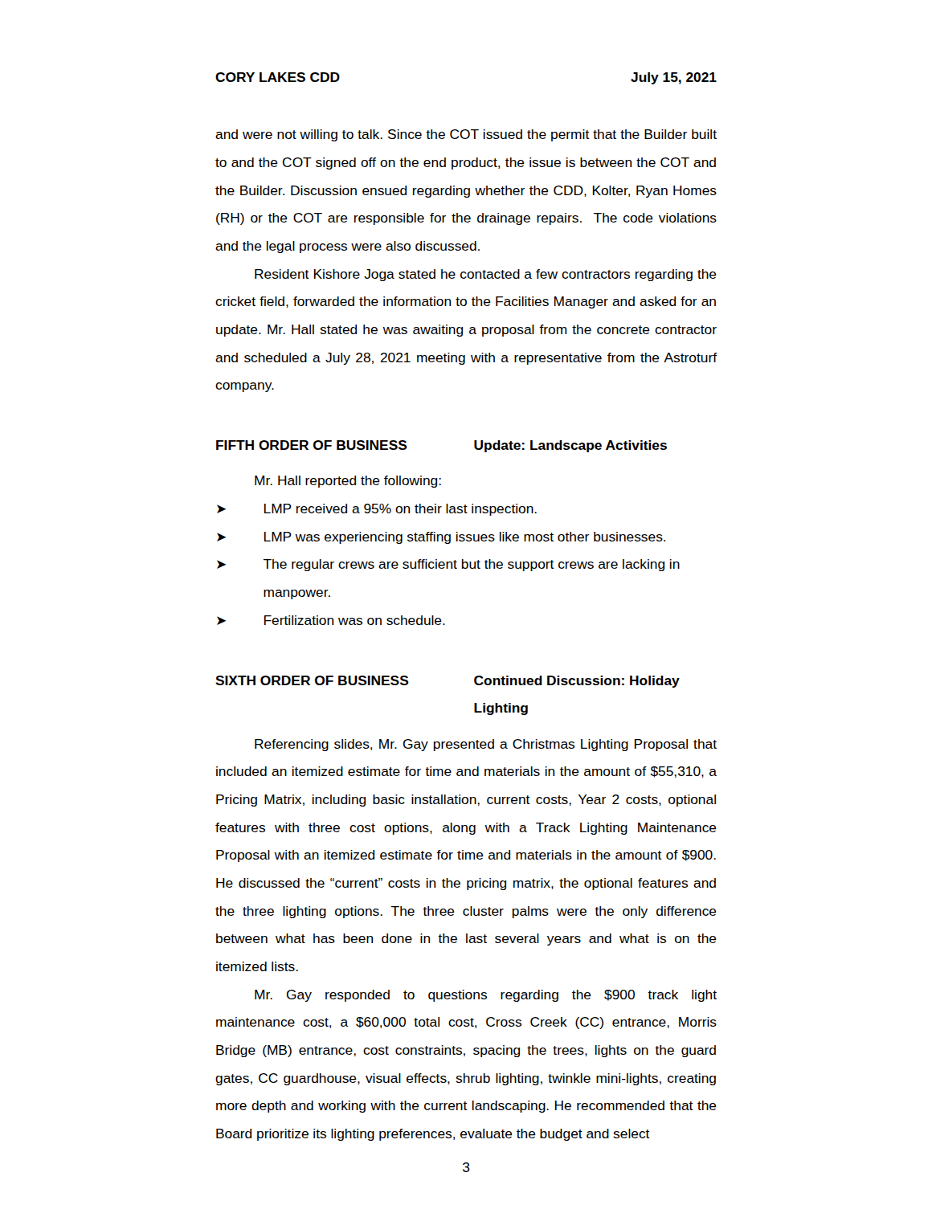CORY LAKES CDD July 15, 2021
and were not willing to talk. Since the COT issued the permit that the Builder built to and the COT signed off on the end product, the issue is between the COT and the Builder. Discussion ensued regarding whether the CDD, Kolter, Ryan Homes (RH) or the COT are responsible for the drainage repairs. The code violations and the legal process were also discussed.
Resident Kishore Joga stated he contacted a few contractors regarding the cricket field, forwarded the information to the Facilities Manager and asked for an update. Mr. Hall stated he was awaiting a proposal from the concrete contractor and scheduled a July 28, 2021 meeting with a representative from the Astroturf company.
FIFTH ORDER OF BUSINESS Update: Landscape Activities
Mr. Hall reported the following:
➤LMP received a 95% on their last inspection.
➤LMP was experiencing staffing issues like most other businesses.
➤The regular crews are sufficient but the support crews are lacking in manpower.
➤Fertilization was on schedule.
SIXTH ORDER OF BUSINESS Continued Discussion: Holiday Lighting
Referencing slides, Mr. Gay presented a Christmas Lighting Proposal that included an itemized estimate for time and materials in the amount of $55,310, a Pricing Matrix, including basic installation, current costs, Year 2 costs, optional features with three cost options, along with a Track Lighting Maintenance Proposal with an itemized estimate for time and materials in the amount of $900. He discussed the “current” costs in the pricing matrix, the optional features and the three lighting options. The three cluster palms were the only difference between what has been done in the last several years and what is on the itemized lists.
Mr. Gay responded to questions regarding the $900 track light maintenance cost, a $60,000 total cost, Cross Creek (CC) entrance, Morris Bridge (MB) entrance, cost constraints, spacing the trees, lights on the guard gates, CC guardhouse, visual effects, shrub lighting, twinkle mini-lights, creating more depth and working with the current landscaping. He recommended that the Board prioritize its lighting preferences, evaluate the budget and select
3